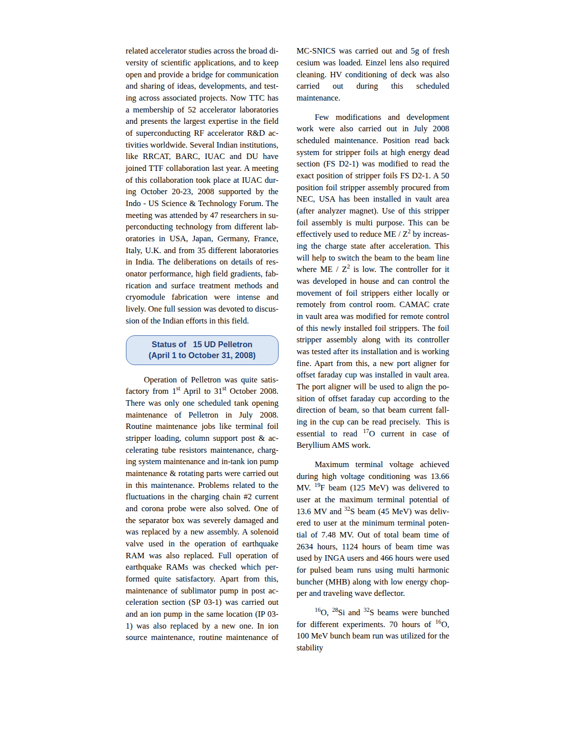related accelerator studies across the broad diversity of scientific applications, and to keep open and provide a bridge for communication and sharing of ideas, developments, and testing across associated projects. Now TTC has a membership of 52 accelerator laboratories and presents the largest expertise in the field of superconducting RF accelerator R&D activities worldwide. Several Indian institutions, like RRCAT, BARC, IUAC and DU have joined TTF collaboration last year. A meeting of this collaboration took place at IUAC during October 20-23, 2008 supported by the Indo - US Science & Technology Forum. The meeting was attended by 47 researchers in superconducting technology from different laboratories in USA, Japan, Germany, France, Italy, U.K. and from 35 different laboratories in India. The deliberations on details of resonator performance, high field gradients, fabrication and surface treatment methods and cryomodule fabrication were intense and lively. One full session was devoted to discussion of the Indian efforts in this field.
Status of 15 UD Pelletron (April 1 to October 31, 2008)
Operation of Pelletron was quite satisfactory from 1st April to 31st October 2008. There was only one scheduled tank opening maintenance of Pelletron in July 2008. Routine maintenance jobs like terminal foil stripper loading, column support post & accelerating tube resistors maintenance, charging system maintenance and in-tank ion pump maintenance & rotating parts were carried out in this maintenance. Problems related to the fluctuations in the charging chain #2 current and corona probe were also solved. One of the separator box was severely damaged and was replaced by a new assembly. A solenoid valve used in the operation of earthquake RAM was also replaced. Full operation of earthquake RAMs was checked which performed quite satisfactory. Apart from this, maintenance of sublimator pump in post acceleration section (SP 03-1) was carried out and an ion pump in the same location (IP 03-1) was also replaced by a new one. In ion source maintenance, routine maintenance of MC-SNICS was carried out and 5g of fresh cesium was loaded. Einzel lens also required cleaning. HV conditioning of deck was also carried out during this scheduled maintenance.
Few modifications and development work were also carried out in July 2008 scheduled maintenance. Position read back system for stripper foils at high energy dead section (FS D2-1) was modified to read the exact position of stripper foils FS D2-1. A 50 position foil stripper assembly procured from NEC, USA has been installed in vault area (after analyzer magnet). Use of this stripper foil assembly is multi purpose. This can be effectively used to reduce ME / Z2 by increasing the charge state after acceleration. This will help to switch the beam to the beam line where ME / Z2 is low. The controller for it was developed in house and can control the movement of foil strippers either locally or remotely from control room. CAMAC crate in vault area was modified for remote control of this newly installed foil strippers. The foil stripper assembly along with its controller was tested after its installation and is working fine. Apart from this, a new port aligner for offset faraday cup was installed in vault area. The port aligner will be used to align the position of offset faraday cup according to the direction of beam, so that beam current falling in the cup can be read precisely. This is essential to read 17O current in case of Beryllium AMS work.
Maximum terminal voltage achieved during high voltage conditioning was 13.66 MV. 19F beam (125 MeV) was delivered to user at the maximum terminal potential of 13.6 MV and 32S beam (45 MeV) was delivered to user at the minimum terminal potential of 7.48 MV. Out of total beam time of 2634 hours, 1124 hours of beam time was used by INGA users and 466 hours were used for pulsed beam runs using multi harmonic buncher (MHB) along with low energy chopper and traveling wave deflector.
16O, 28Si and 32S beams were bunched for different experiments. 70 hours of 16O, 100 MeV bunch beam run was utilized for the stability